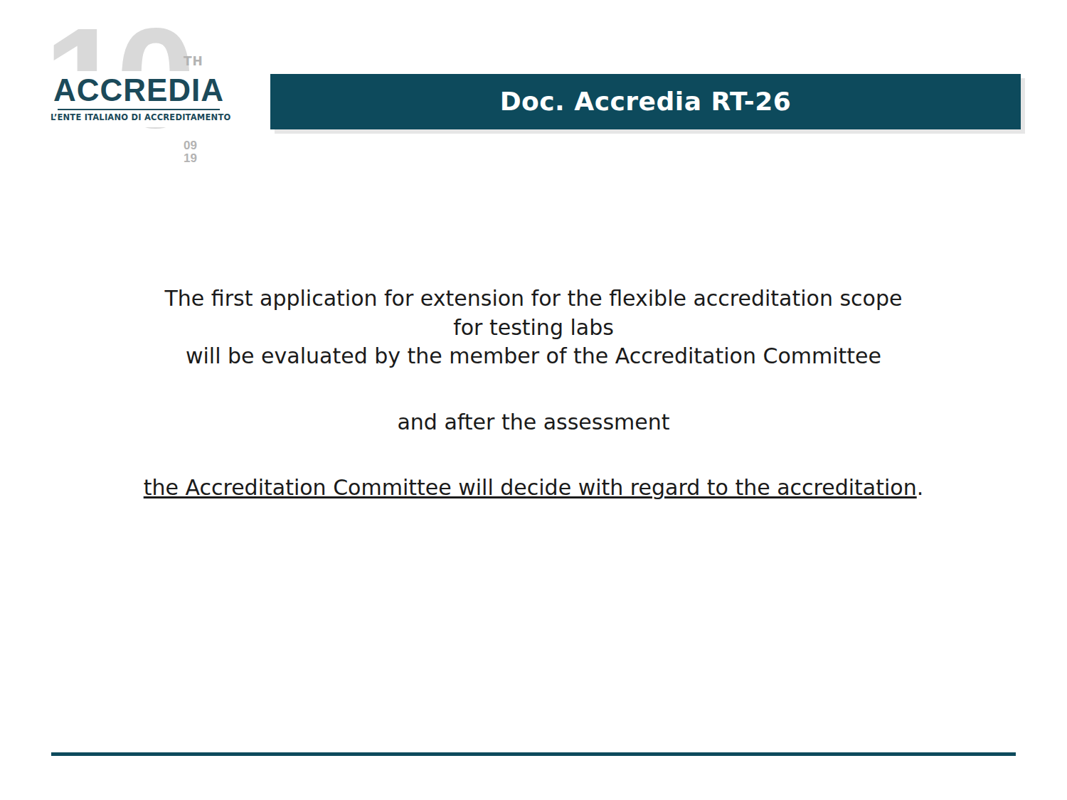10
TH
ACCREDIA
L’ENTE ITALIANO DI ACCREDITAMENTO
09
19
Doc. Accredia RT-26
The first application for extension for the flexible accreditation scope
for testing labs
will be evaluated by the member of the Accreditation Committee
and after the assessment
the Accreditation Committee will decide with regard to the accreditation.